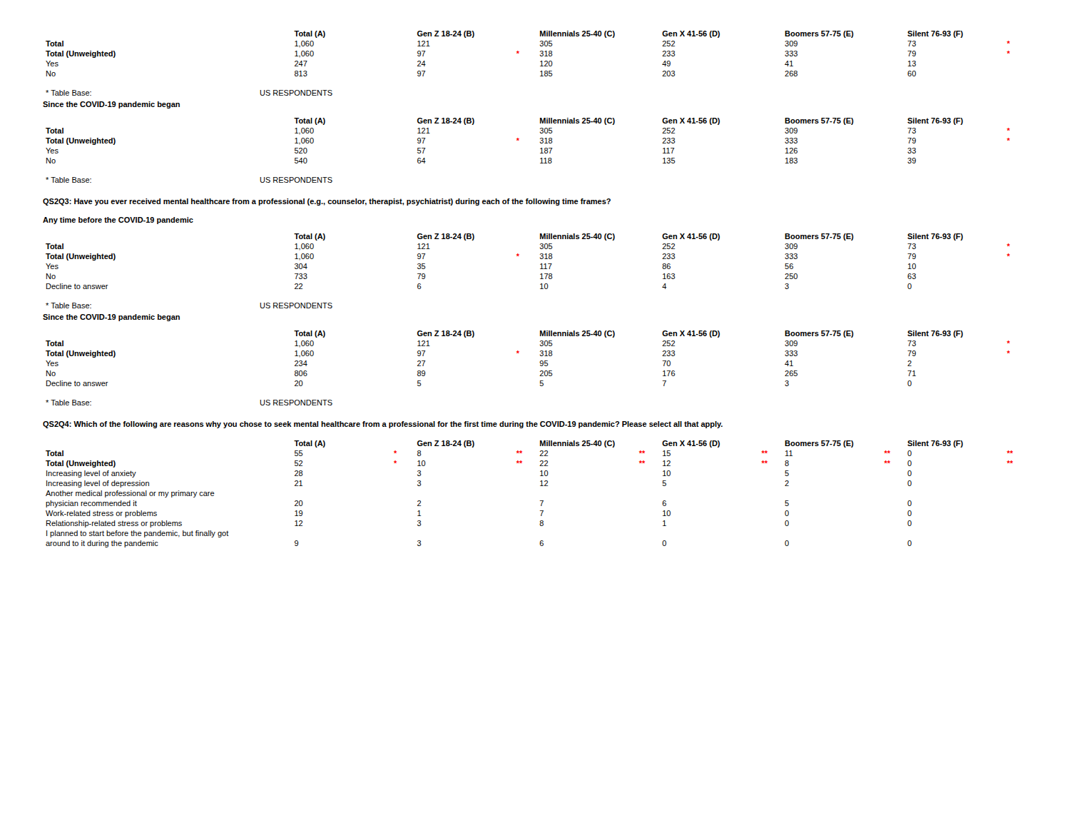| | Total (A) | | Gen Z 18-24 (B) | | Millennials 25-40 (C) | | Gen X 41-56 (D) | | Boomers 57-75 (E) | | Silent 76-93 (F) | |
| Total | 1,060 | | 121 | | 305 | | 252 | | 309 | | 73 | * |
| Total (Unweighted) | 1,060 | | 97 | * | 318 | | 233 | | 333 | | 79 | * |
| Yes | 247 | | 24 | | 120 | | 49 | | 41 | | 13 | |
| No | 813 | | 97 | | 185 | | 203 | | 268 | | 60 | |
| * Table Base: | US RESPONDENTS |
Since the COVID-19 pandemic began
| | Total (A) | | Gen Z 18-24 (B) | | Millennials 25-40 (C) | | Gen X 41-56 (D) | | Boomers 57-75 (E) | | Silent 76-93 (F) | |
| Total | 1,060 | | 121 | | 305 | | 252 | | 309 | | 73 | * |
| Total (Unweighted) | 1,060 | | 97 | * | 318 | | 233 | | 333 | | 79 | * |
| Yes | 520 | | 57 | | 187 | | 117 | | 126 | | 33 | |
| No | 540 | | 64 | | 118 | | 135 | | 183 | | 39 | |
| * Table Base: | US RESPONDENTS |
QS2Q3: Have you ever received mental healthcare from a professional (e.g., counselor, therapist, psychiatrist) during each of the following time frames?
Any time before the COVID-19 pandemic
| | Total (A) | | Gen Z 18-24 (B) | | Millennials 25-40 (C) | | Gen X 41-56 (D) | | Boomers 57-75 (E) | | Silent 76-93 (F) | |
| Total | 1,060 | | 121 | | 305 | | 252 | | 309 | | 73 | * |
| Total (Unweighted) | 1,060 | | 97 | * | 318 | | 233 | | 333 | | 79 | * |
| Yes | 304 | | 35 | | 117 | | 86 | | 56 | | 10 | |
| No | 733 | | 79 | | 178 | | 163 | | 250 | | 63 | |
| Decline to answer | 22 | | 6 | | 10 | | 4 | | 3 | | 0 | |
| * Table Base: | US RESPONDENTS |
Since the COVID-19 pandemic began
| | Total (A) | | Gen Z 18-24 (B) | | Millennials 25-40 (C) | | Gen X 41-56 (D) | | Boomers 57-75 (E) | | Silent 76-93 (F) | |
| Total | 1,060 | | 121 | | 305 | | 252 | | 309 | | 73 | * |
| Total (Unweighted) | 1,060 | | 97 | * | 318 | | 233 | | 333 | | 79 | * |
| Yes | 234 | | 27 | | 95 | | 70 | | 41 | | 2 | |
| No | 806 | | 89 | | 205 | | 176 | | 265 | | 71 | |
| Decline to answer | 20 | | 5 | | 5 | | 7 | | 3 | | 0 | |
| * Table Base: | US RESPONDENTS |
QS2Q4: Which of the following are reasons why you chose to seek mental healthcare from a professional for the first time during the COVID-19 pandemic? Please select all that apply.
| | Total (A) | | Gen Z 18-24 (B) | | Millennials 25-40 (C) | | Gen X 41-56 (D) | | Boomers 57-75 (E) | | Silent 76-93 (F) | |
| Total | 55 | * | 8 | ** | 22 | ** | 15 | ** | 11 | ** | 0 | ** |
| Total (Unweighted) | 52 | * | 10 | ** | 22 | ** | 12 | ** | 8 | ** | 0 | ** |
| Increasing level of anxiety | 28 | | 3 | | 10 | | 10 | | 5 | | 0 | |
| Increasing level of depression | 21 | | 3 | | 12 | | 5 | | 2 | | 0 | |
| Another medical professional or my primary care | | | | | | | | | | | | |
| physician recommended it | 20 | | 2 | | 7 | | 6 | | 5 | | 0 | |
| Work-related stress or problems | 19 | | 1 | | 7 | | 10 | | 0 | | 0 | |
| Relationship-related stress or problems | 12 | | 3 | | 8 | | 1 | | 0 | | 0 | |
| I planned to start before the pandemic, but finally got | | | | | | | | | | | | |
| around to it during the pandemic | 9 | | 3 | | 6 | | 0 | | 0 | | 0 | |